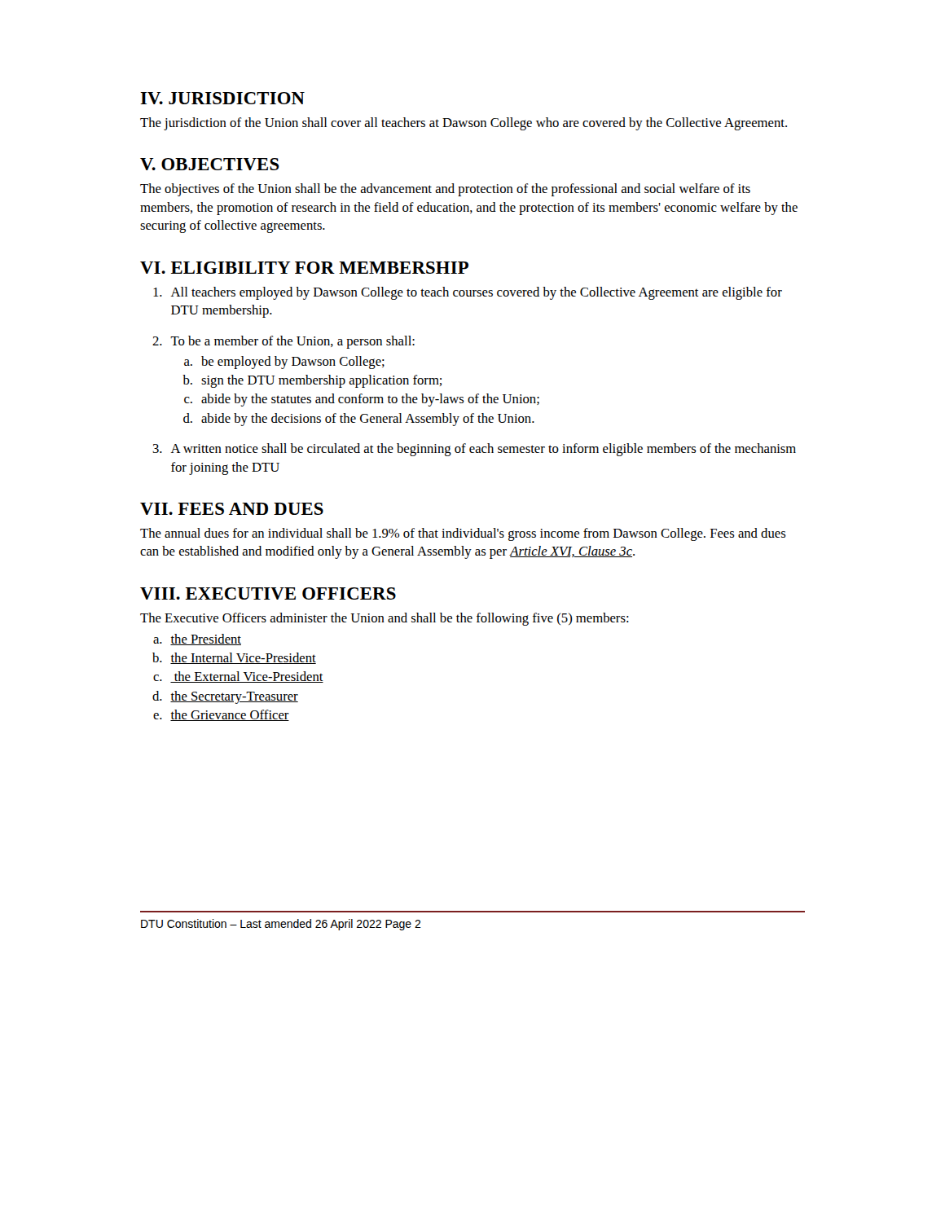IV. JURISDICTION
The jurisdiction of the Union shall cover all teachers at Dawson College who are covered by the Collective Agreement.
V. OBJECTIVES
The objectives of the Union shall be the advancement and protection of the professional and social welfare of its members, the promotion of research in the field of education, and the protection of its members' economic welfare by the securing of collective agreements.
VI. ELIGIBILITY FOR MEMBERSHIP
All teachers employed by Dawson College to teach courses covered by the Collective Agreement are eligible for DTU membership.
To be a member of the Union, a person shall:
be employed by Dawson College;
sign the DTU membership application form;
abide by the statutes and conform to the by-laws of the Union;
abide by the decisions of the General Assembly of the Union.
A written notice shall be circulated at the beginning of each semester to inform eligible members of the mechanism for joining the DTU
VII. FEES AND DUES
The annual dues for an individual shall be 1.9% of that individual's gross income from Dawson College. Fees and dues can be established and modified only by a General Assembly as per Article XVI, Clause 3c.
VIII. EXECUTIVE OFFICERS
The Executive Officers administer the Union and shall be the following five (5) members:
the President
the Internal Vice-President
the External Vice-President
the Secretary-Treasurer
the Grievance Officer
DTU Constitution – Last amended 26 April 2022 Page 2